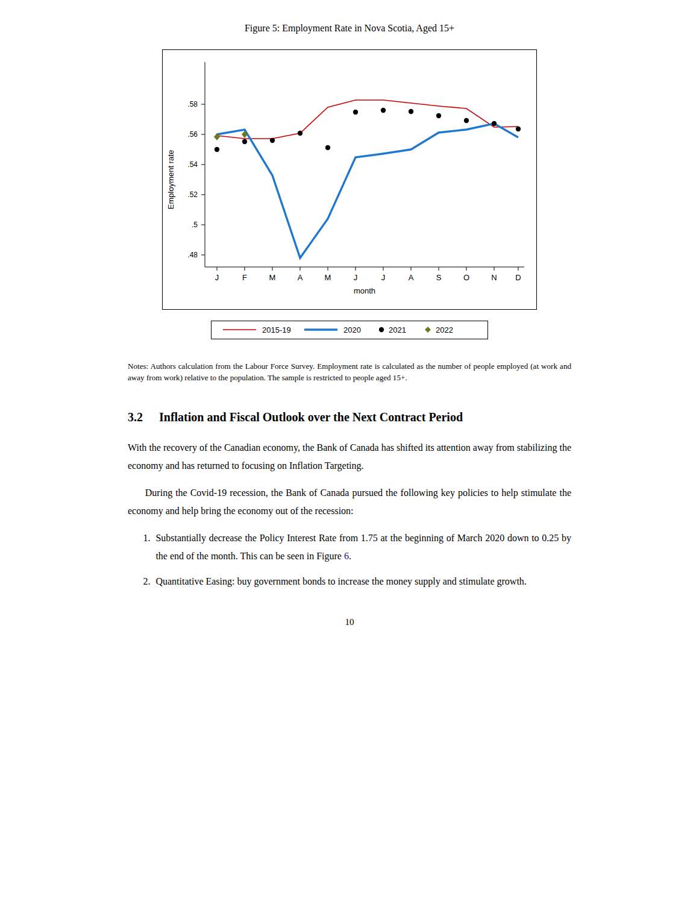Figure 5: Employment Rate in Nova Scotia, Aged 15+
Employment rate .48 .5 .52 .54 .56 .58 J F M A M J J A S O N D month
2015-19 2020 2021 2022
Notes: Authors calculation from the Labour Force Survey. Employment rate is calculated as the number of people employed (at work and away from work) relative to the population. The sample is restricted to people aged 15+.
3.2 Inflation and Fiscal Outlook over the Next Contract Period
With the recovery of the Canadian economy, the Bank of Canada has shifted its attention away from stabilizing the economy and has returned to focusing on Inflation Targeting.
During the Covid-19 recession, the Bank of Canada pursued the following key policies to help stimulate the economy and help bring the economy out of the recession:
Substantially decrease the Policy Interest Rate from 1.75 at the beginning of March 2020 down to 0.25 by the end of the month. This can be seen in Figure 6.
Quantitative Easing: buy government bonds to increase the money supply and stimulate growth.
10